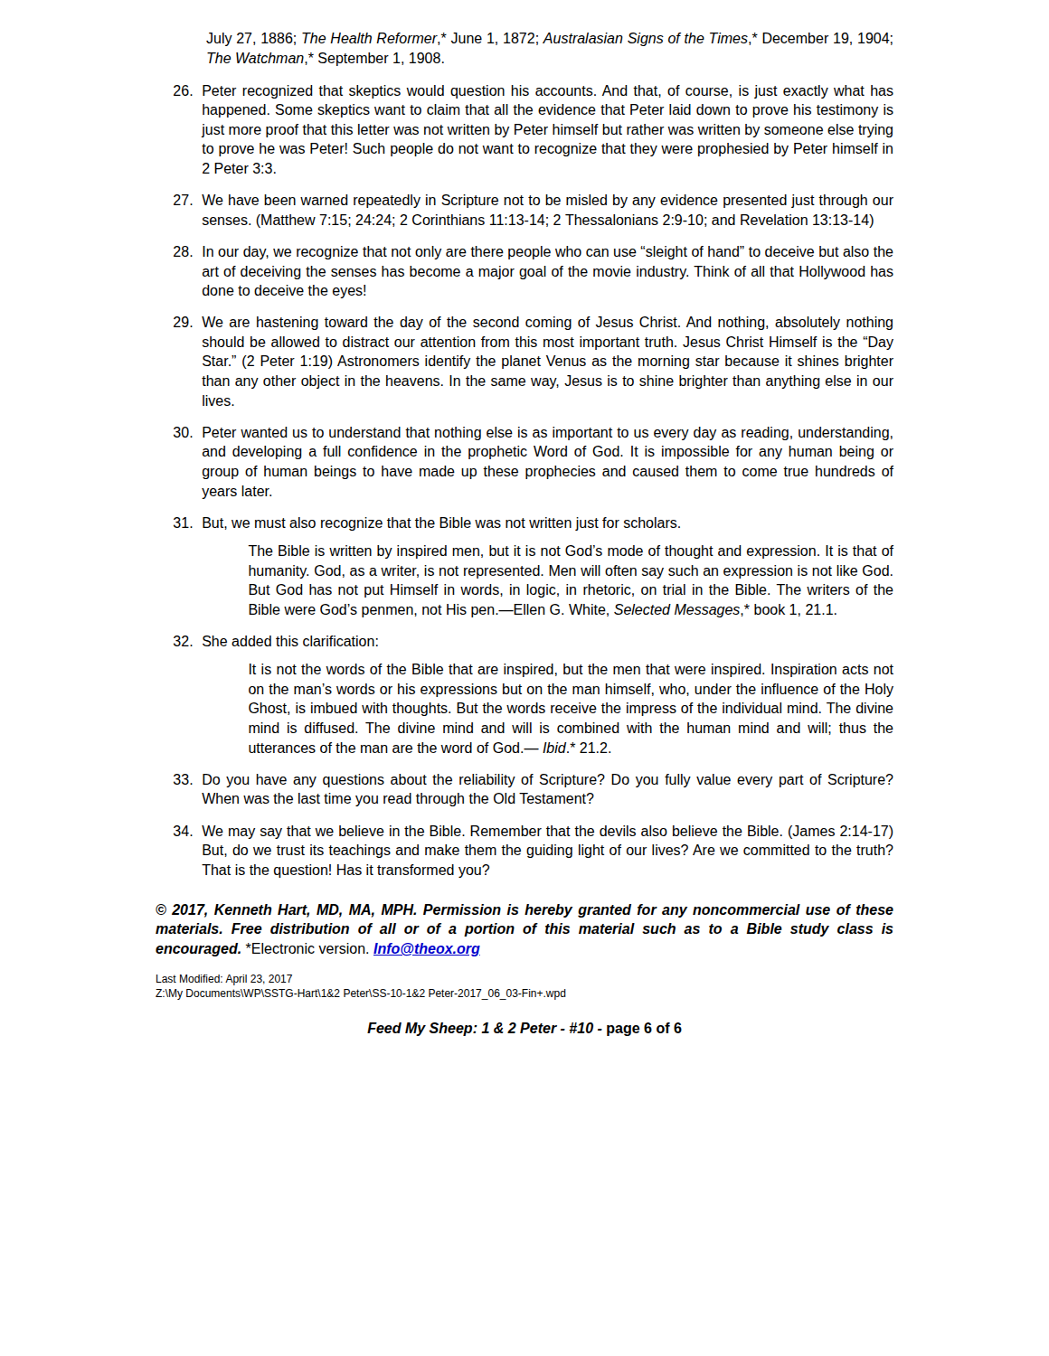July 27, 1886; The Health Reformer,* June 1, 1872; Australasian Signs of the Times,* December 19, 1904; The Watchman,* September 1, 1908.
26. Peter recognized that skeptics would question his accounts. And that, of course, is just exactly what has happened. Some skeptics want to claim that all the evidence that Peter laid down to prove his testimony is just more proof that this letter was not written by Peter himself but rather was written by someone else trying to prove he was Peter! Such people do not want to recognize that they were prophesied by Peter himself in 2 Peter 3:3.
27. We have been warned repeatedly in Scripture not to be misled by any evidence presented just through our senses. (Matthew 7:15; 24:24; 2 Corinthians 11:13-14; 2 Thessalonians 2:9-10; and Revelation 13:13-14)
28. In our day, we recognize that not only are there people who can use “sleight of hand” to deceive but also the art of deceiving the senses has become a major goal of the movie industry. Think of all that Hollywood has done to deceive the eyes!
29. We are hastening toward the day of the second coming of Jesus Christ. And nothing, absolutely nothing should be allowed to distract our attention from this most important truth. Jesus Christ Himself is the “Day Star.” (2 Peter 1:19) Astronomers identify the planet Venus as the morning star because it shines brighter than any other object in the heavens. In the same way, Jesus is to shine brighter than anything else in our lives.
30. Peter wanted us to understand that nothing else is as important to us every day as reading, understanding, and developing a full confidence in the prophetic Word of God. It is impossible for any human being or group of human beings to have made up these prophecies and caused them to come true hundreds of years later.
31. But, we must also recognize that the Bible was not written just for scholars.
The Bible is written by inspired men, but it is not God’s mode of thought and expression. It is that of humanity. God, as a writer, is not represented. Men will often say such an expression is not like God. But God has not put Himself in words, in logic, in rhetoric, on trial in the Bible. The writers of the Bible were God’s penmen, not His pen.—Ellen G. White, Selected Messages,* book 1, 21.1.
32. She added this clarification:
It is not the words of the Bible that are inspired, but the men that were inspired. Inspiration acts not on the man’s words or his expressions but on the man himself, who, under the influence of the Holy Ghost, is imbued with thoughts. But the words receive the impress of the individual mind. The divine mind is diffused. The divine mind and will is combined with the human mind and will; thus the utterances of the man are the word of God.— Ibid.* 21.2.
33. Do you have any questions about the reliability of Scripture? Do you fully value every part of Scripture? When was the last time you read through the Old Testament?
34. We may say that we believe in the Bible. Remember that the devils also believe the Bible. (James 2:14-17) But, do we trust its teachings and make them the guiding light of our lives? Are we committed to the truth? That is the question! Has it transformed you?
© 2017, Kenneth Hart, MD, MA, MPH. Permission is hereby granted for any noncommercial use of these materials. Free distribution of all or of a portion of this material such as to a Bible study class is encouraged. *Electronic version. Info@theox.org
Last Modified: April 23, 2017
Z:\My Documents\WP\SSTG-Hart\1&2 Peter\SS-10-1&2 Peter-2017_06_03-Fin+.wpd
Feed My Sheep: 1 & 2 Peter - #10 - page 6 of 6